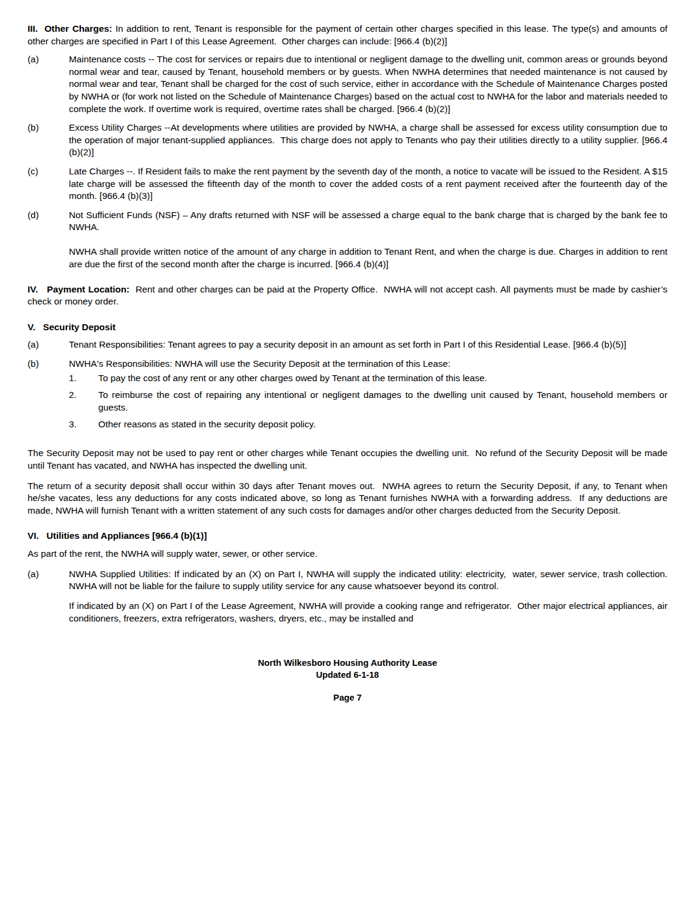III. Other Charges: In addition to rent, Tenant is responsible for the payment of certain other charges specified in this lease. The type(s) and amounts of other charges are specified in Part I of this Lease Agreement. Other charges can include: [966.4 (b)(2)]
| (a) | Maintenance costs -- The cost for services or repairs due to intentional or negligent damage to the dwelling unit, common areas or grounds beyond normal wear and tear, caused by Tenant, household members or by guests. When NWHA determines that needed maintenance is not caused by normal wear and tear, Tenant shall be charged for the cost of such service, either in accordance with the Schedule of Maintenance Charges posted by NWHA or (for work not listed on the Schedule of Maintenance Charges) based on the actual cost to NWHA for the labor and materials needed to complete the work. If overtime work is required, overtime rates shall be charged. [966.4 (b)(2)] |
| (b) | Excess Utility Charges --At developments where utilities are provided by NWHA, a charge shall be assessed for excess utility consumption due to the operation of major tenant-supplied appliances. This charge does not apply to Tenants who pay their utilities directly to a utility supplier. [966.4 (b)(2)] |
| (c) | Late Charges --. If Resident fails to make the rent payment by the seventh day of the month, a notice to vacate will be issued to the Resident. A $15 late charge will be assessed the fifteenth day of the month to cover the added costs of a rent payment received after the fourteenth day of the month. [966.4 (b)(3)] |
| (d) | Not Sufficient Funds (NSF) – Any drafts returned with NSF will be assessed a charge equal to the bank charge that is charged by the bank fee to NWHA. |
NWHA shall provide written notice of the amount of any charge in addition to Tenant Rent, and when the charge is due. Charges in addition to rent are due the first of the second month after the charge is incurred. [966.4 (b)(4)]
IV. Payment Location: Rent and other charges can be paid at the Property Office. NWHA will not accept cash. All payments must be made by cashier’s check or money order.
V. Security Deposit
| (a) | Tenant Responsibilities: Tenant agrees to pay a security deposit in an amount as set forth in Part I of this Residential Lease. [966.4 (b)(5)] |
| (b) | NWHA's Responsibilities: NWHA will use the Security Deposit at the termination of this Lease: / 1. / To pay the cost of any rent or any other charges owed by Tenant at the termination of this lease. / / 2. / To reimburse the cost of repairing any intentional or negligent damages to the dwelling unit caused by Tenant, household members or guests. / / 3. / Other reasons as stated in the security deposit policy. / |
The Security Deposit may not be used to pay rent or other charges while Tenant occupies the dwelling unit. No refund of the Security Deposit will be made until Tenant has vacated, and NWHA has inspected the dwelling unit.
The return of a security deposit shall occur within 30 days after Tenant moves out. NWHA agrees to return the Security Deposit, if any, to Tenant when he/she vacates, less any deductions for any costs indicated above, so long as Tenant furnishes NWHA with a forwarding address. If any deductions are made, NWHA will furnish Tenant with a written statement of any such costs for damages and/or other charges deducted from the Security Deposit.
VI. Utilities and Appliances [966.4 (b)(1)]
As part of the rent, the NWHA will supply water, sewer, or other service.
| (a) | NWHA Supplied Utilities: If indicated by an (X) on Part I, NWHA will supply the indicated utility: electricity, water, sewer service, trash collection. NWHA will not be liable for the failure to supply utility service for any cause whatsoever beyond its control. If indicated by an (X) on Part I of the Lease Agreement, NWHA will provide a cooking range and refrigerator. Other major electrical appliances, air conditioners, freezers, extra refrigerators, washers, dryers, etc., may be installed and |
North Wilkesboro Housing Authority Lease
Updated 6-1-18
Page 7